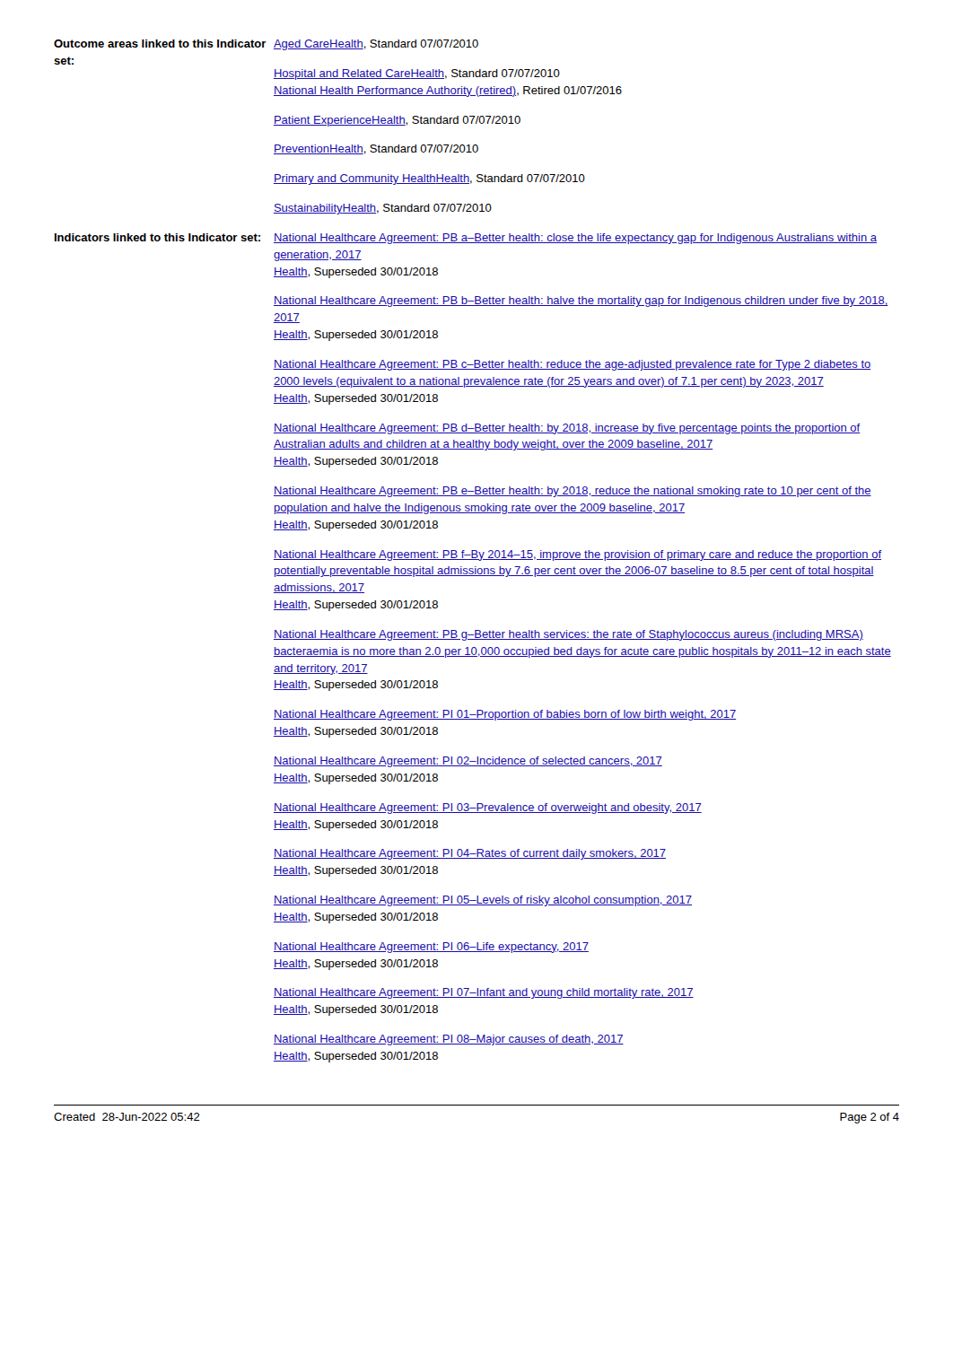| Outcome areas linked to this Indicator set: | Aged Care Health , Standard 07/07/2010 Hospital and Related Care Health , Standard 07/07/2010 National Health Performance Authority (retired) , Retired 01/07/2016 Patient Experience Health , Standard 07/07/2010 Prevention Health , Standard 07/07/2010 Primary and Community Health Health , Standard 07/07/2010 Sustainability Health , Standard 07/07/2010 |
| Indicators linked to this Indicator set: | National Healthcare Agreement: PB a–Better health: close the life expectancy gap for Indigenous Australians within a generation, 2017 Health , Superseded 30/01/2018 National Healthcare Agreement: PB b–Better health: halve the mortality gap for Indigenous children under five by 2018, 2017 Health , Superseded 30/01/2018 National Healthcare Agreement: PB c–Better health: reduce the age-adjusted prevalence rate for Type 2 diabetes to 2000 levels (equivalent to a national prevalence rate (for 25 years and over) of 7.1 per cent) by 2023, 2017 Health , Superseded 30/01/2018 National Healthcare Agreement: PB d–Better health: by 2018, increase by five percentage points the proportion of Australian adults and children at a healthy body weight, over the 2009 baseline, 2017 Health , Superseded 30/01/2018 National Healthcare Agreement: PB e–Better health: by 2018, reduce the national smoking rate to 10 per cent of the population and halve the Indigenous smoking rate over the 2009 baseline, 2017 Health , Superseded 30/01/2018 National Healthcare Agreement: PB f–By 2014–15, improve the provision of primary care and reduce the proportion of potentially preventable hospital admissions by 7.6 per cent over the 2006-07 baseline to 8.5 per cent of total hospital admissions, 2017 Health , Superseded 30/01/2018 National Healthcare Agreement: PB g–Better health services: the rate of Staphylococcus aureus (including MRSA) bacteraemia is no more than 2.0 per 10,000 occupied bed days for acute care public hospitals by 2011–12 in each state and territory, 2017 Health , Superseded 30/01/2018 National Healthcare Agreement: PI 01–Proportion of babies born of low birth weight, 2017 Health , Superseded 30/01/2018 National Healthcare Agreement: PI 02–Incidence of selected cancers, 2017 Health , Superseded 30/01/2018 National Healthcare Agreement: PI 03–Prevalence of overweight and obesity, 2017 Health , Superseded 30/01/2018 National Healthcare Agreement: PI 04–Rates of current daily smokers, 2017 Health , Superseded 30/01/2018 National Healthcare Agreement: PI 05–Levels of risky alcohol consumption, 2017 Health , Superseded 30/01/2018 National Healthcare Agreement: PI 06–Life expectancy, 2017 Health , Superseded 30/01/2018 National Healthcare Agreement: PI 07–Infant and young child mortality rate, 2017 Health , Superseded 30/01/2018 National Healthcare Agreement: PI 08–Major causes of death, 2017 Health , Superseded 30/01/2018 |
Created 28-Jun-2022 05:42 Page 2 of 4